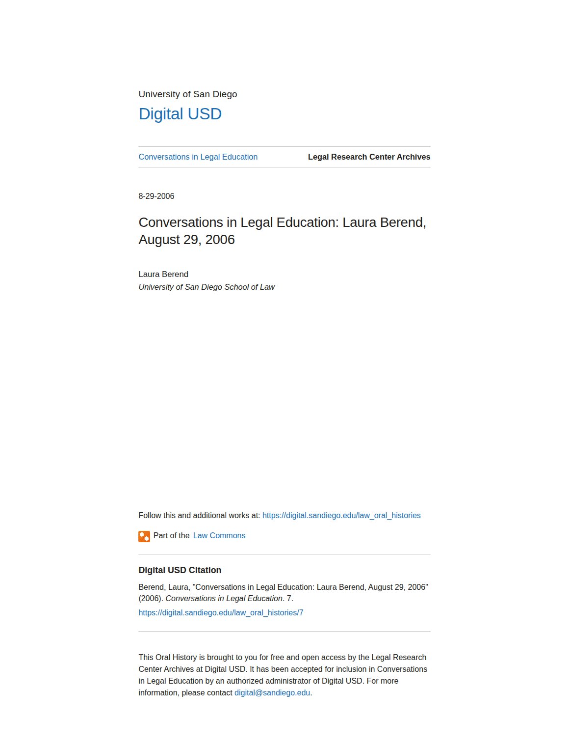University of San Diego
Digital USD
Conversations in Legal Education
Legal Research Center Archives
8-29-2006
Conversations in Legal Education: Laura Berend, August 29, 2006
Laura Berend
University of San Diego School of Law
Follow this and additional works at: https://digital.sandiego.edu/law_oral_histories
Part of the Law Commons
Digital USD Citation
Berend, Laura, "Conversations in Legal Education: Laura Berend, August 29, 2006" (2006). Conversations in Legal Education. 7.
https://digital.sandiego.edu/law_oral_histories/7
This Oral History is brought to you for free and open access by the Legal Research Center Archives at Digital USD. It has been accepted for inclusion in Conversations in Legal Education by an authorized administrator of Digital USD. For more information, please contact digital@sandiego.edu.